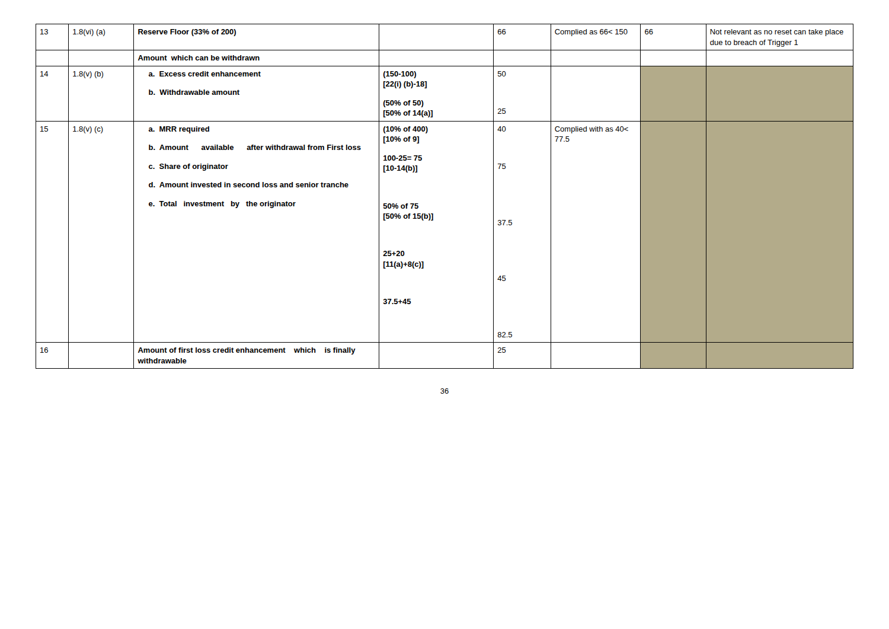| 13 | 1.8(vi) (a) | Reserve Floor (33% of 200) | | 66 | Complied as 66< 150 | 66 | Not relevant as no reset can take place due to breach of Trigger 1 |
| | | Amount which can be withdrawn | | | | | |
| 14 | 1.8(v) (b) | a. Excess credit enhancement b. Withdrawable amount | (150-100) [22(i) (b)-18] (50% of 50) [50% of 14(a)] | 50 25 | | | |
| 15 | 1.8(v) (c) | a. MRR required b. Amount available after withdrawal from First loss c. Share of originator d. Amount invested in second loss and senior tranche e. Total investment by the originator | (10% of 400) [10% of 9] 100-25= 75 [10-14(b)] 50% of 75 [50% of 15(b)] 25+20 [11(a)+8(c)] 37.5+45 | 40 75 37.5 45 82.5 | Complied with as 40< 77.5 | | |
| 16 | | Amount of first loss credit enhancement which is finally withdrawable | | 25 | | | |
36